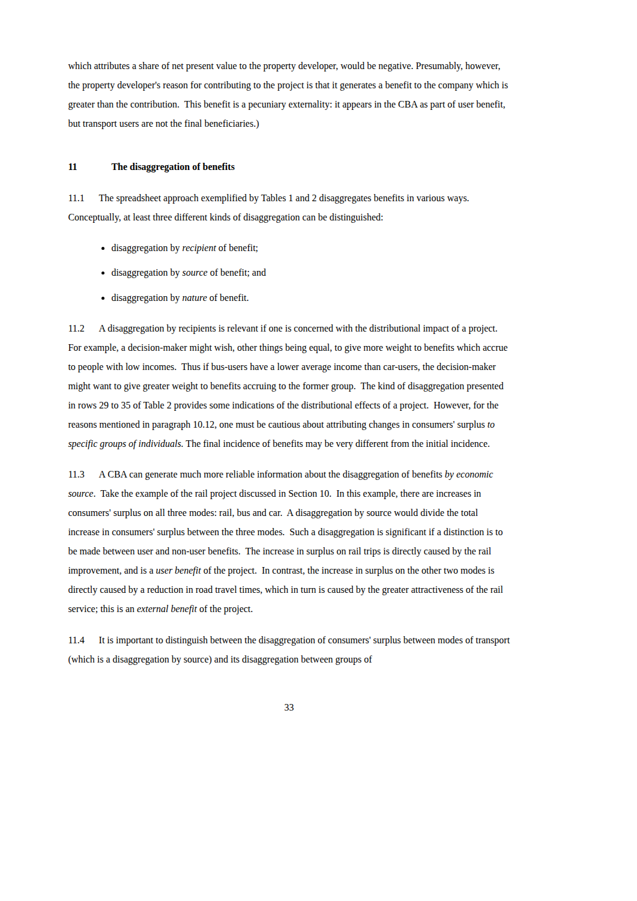which attributes a share of net present value to the property developer, would be negative. Presumably, however, the property developer's reason for contributing to the project is that it generates a benefit to the company which is greater than the contribution. This benefit is a pecuniary externality: it appears in the CBA as part of user benefit, but transport users are not the final beneficiaries.)
11 The disaggregation of benefits
11.1 The spreadsheet approach exemplified by Tables 1 and 2 disaggregates benefits in various ways. Conceptually, at least three different kinds of disaggregation can be distinguished:
disaggregation by recipient of benefit;
disaggregation by source of benefit; and
disaggregation by nature of benefit.
11.2 A disaggregation by recipients is relevant if one is concerned with the distributional impact of a project. For example, a decision-maker might wish, other things being equal, to give more weight to benefits which accrue to people with low incomes. Thus if bus-users have a lower average income than car-users, the decision-maker might want to give greater weight to benefits accruing to the former group. The kind of disaggregation presented in rows 29 to 35 of Table 2 provides some indications of the distributional effects of a project. However, for the reasons mentioned in paragraph 10.12, one must be cautious about attributing changes in consumers' surplus to specific groups of individuals. The final incidence of benefits may be very different from the initial incidence.
11.3 A CBA can generate much more reliable information about the disaggregation of benefits by economic source. Take the example of the rail project discussed in Section 10. In this example, there are increases in consumers' surplus on all three modes: rail, bus and car. A disaggregation by source would divide the total increase in consumers' surplus between the three modes. Such a disaggregation is significant if a distinction is to be made between user and non-user benefits. The increase in surplus on rail trips is directly caused by the rail improvement, and is a user benefit of the project. In contrast, the increase in surplus on the other two modes is directly caused by a reduction in road travel times, which in turn is caused by the greater attractiveness of the rail service; this is an external benefit of the project.
11.4 It is important to distinguish between the disaggregation of consumers' surplus between modes of transport (which is a disaggregation by source) and its disaggregation between groups of
33